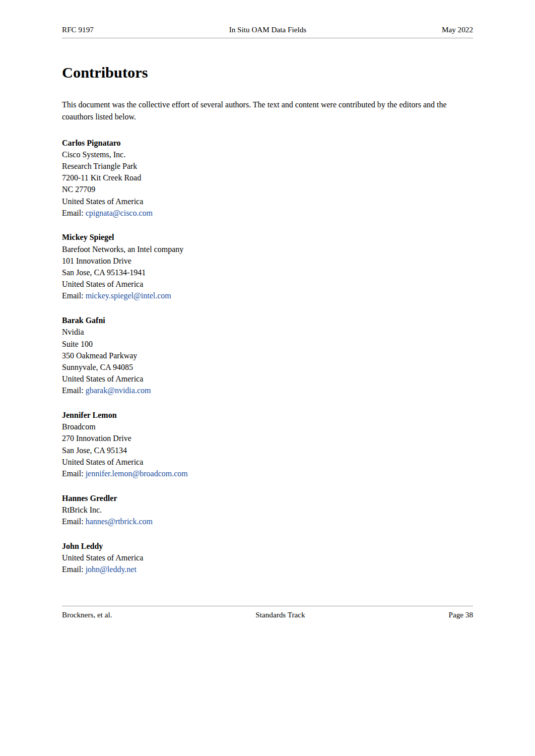RFC 9197 In Situ OAM Data Fields May 2022
Contributors
This document was the collective effort of several authors. The text and content were contributed by the editors and the coauthors listed below.
Carlos Pignataro
Cisco Systems, Inc.
Research Triangle Park
7200-11 Kit Creek Road
NC 27709
United States of America
Email: cpignata@cisco.com
Mickey Spiegel
Barefoot Networks, an Intel company
101 Innovation Drive
San Jose, CA 95134-1941
United States of America
Email: mickey.spiegel@intel.com
Barak Gafni
Nvidia
Suite 100
350 Oakmead Parkway
Sunnyvale, CA 94085
United States of America
Email: gbarak@nvidia.com
Jennifer Lemon
Broadcom
270 Innovation Drive
San Jose, CA 95134
United States of America
Email: jennifer.lemon@broadcom.com
Hannes Gredler
RtBrick Inc.
Email: hannes@rtbrick.com
John Leddy
United States of America
Email: john@leddy.net
Brockners, et al. Standards Track Page 38